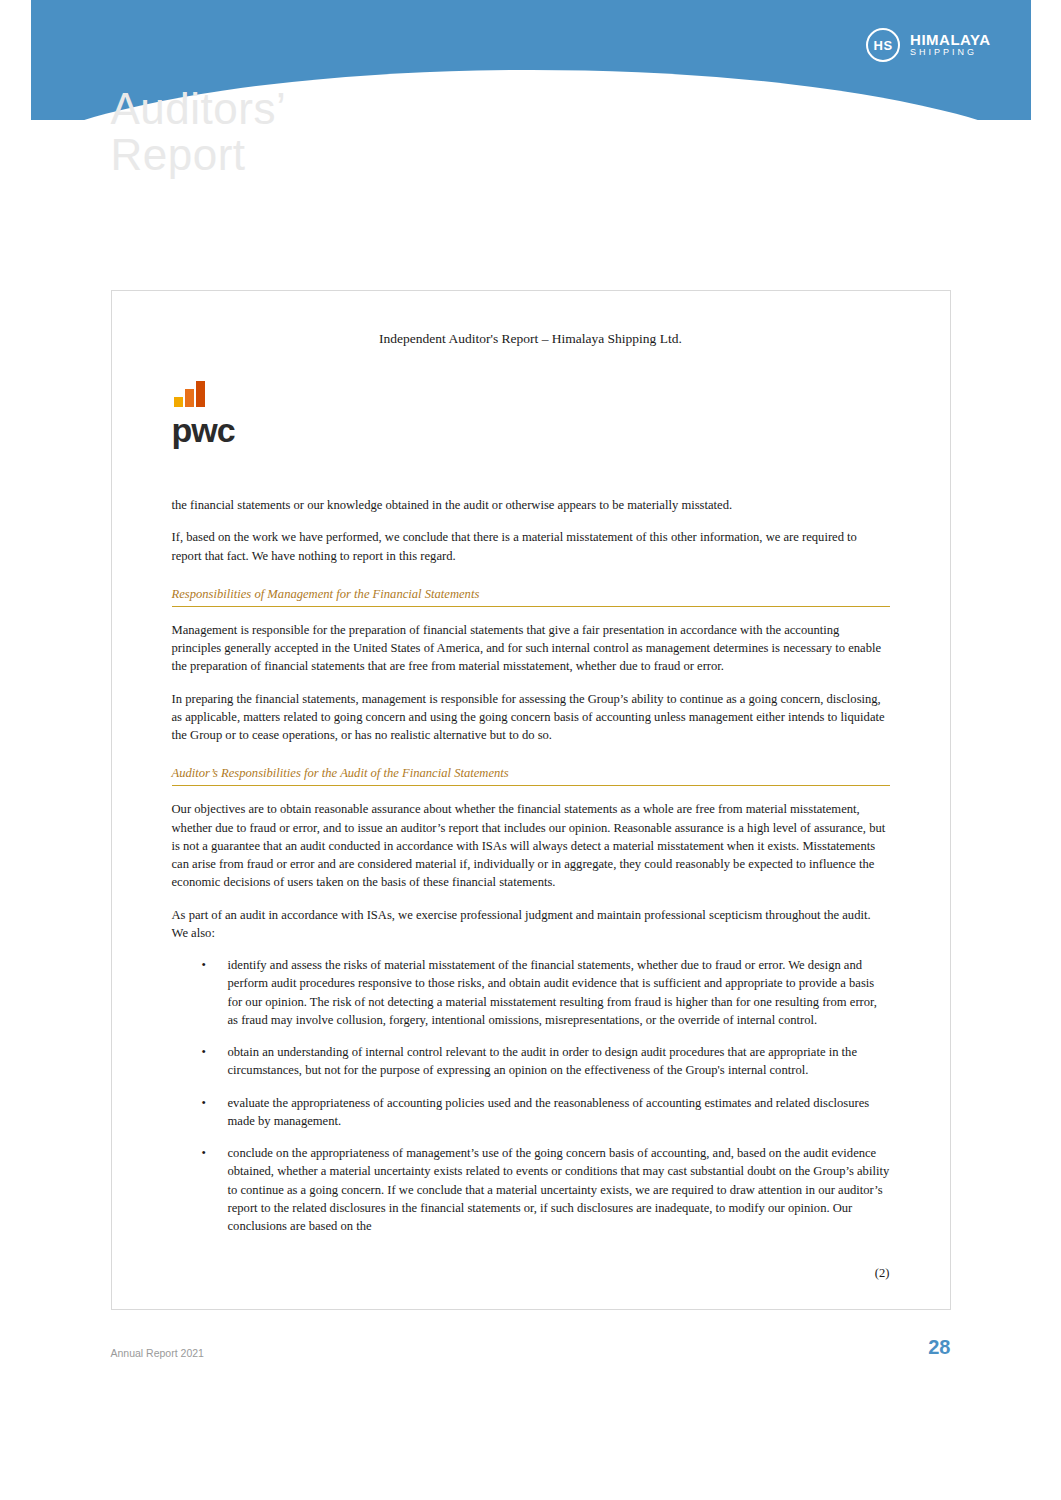HS
HIMALAYA
SHIPPING
Auditors’
Report
Independent Auditor's Report – Himalaya Shipping Ltd.
pwc
the financial statements or our knowledge obtained in the audit or otherwise appears to be materially misstated.
If, based on the work we have performed, we conclude that there is a material misstatement of this other information, we are required to report that fact. We have nothing to report in this regard.
Responsibilities of Management for the Financial Statements
Management is responsible for the preparation of financial statements that give a fair presentation in accordance with the accounting principles generally accepted in the United States of America, and for such internal control as management determines is necessary to enable the preparation of financial statements that are free from material misstatement, whether due to fraud or error.
In preparing the financial statements, management is responsible for assessing the Group’s ability to continue as a going concern, disclosing, as applicable, matters related to going concern and using the going concern basis of accounting unless management either intends to liquidate the Group or to cease operations, or has no realistic alternative but to do so.
Auditor’s Responsibilities for the Audit of the Financial Statements
Our objectives are to obtain reasonable assurance about whether the financial statements as a whole are free from material misstatement, whether due to fraud or error, and to issue an auditor’s report that includes our opinion. Reasonable assurance is a high level of assurance, but is not a guarantee that an audit conducted in accordance with ISAs will always detect a material misstatement when it exists. Misstatements can arise from fraud or error and are considered material if, individually or in aggregate, they could reasonably be expected to influence the economic decisions of users taken on the basis of these financial statements.
As part of an audit in accordance with ISAs, we exercise professional judgment and maintain professional scepticism throughout the audit. We also:
identify and assess the risks of material misstatement of the financial statements, whether due to fraud or error. We design and perform audit procedures responsive to those risks, and obtain audit evidence that is sufficient and appropriate to provide a basis for our opinion. The risk of not detecting a material misstatement resulting from fraud is higher than for one resulting from error, as fraud may involve collusion, forgery, intentional omissions, misrepresentations, or the override of internal control.
obtain an understanding of internal control relevant to the audit in order to design audit procedures that are appropriate in the circumstances, but not for the purpose of expressing an opinion on the effectiveness of the Group's internal control.
evaluate the appropriateness of accounting policies used and the reasonableness of accounting estimates and related disclosures made by management.
conclude on the appropriateness of management’s use of the going concern basis of accounting, and, based on the audit evidence obtained, whether a material uncertainty exists related to events or conditions that may cast substantial doubt on the Group’s ability to continue as a going concern. If we conclude that a material uncertainty exists, we are required to draw attention in our auditor’s report to the related disclosures in the financial statements or, if such disclosures are inadequate, to modify our opinion. Our conclusions are based on the
(2)
Annual Report 2021
28